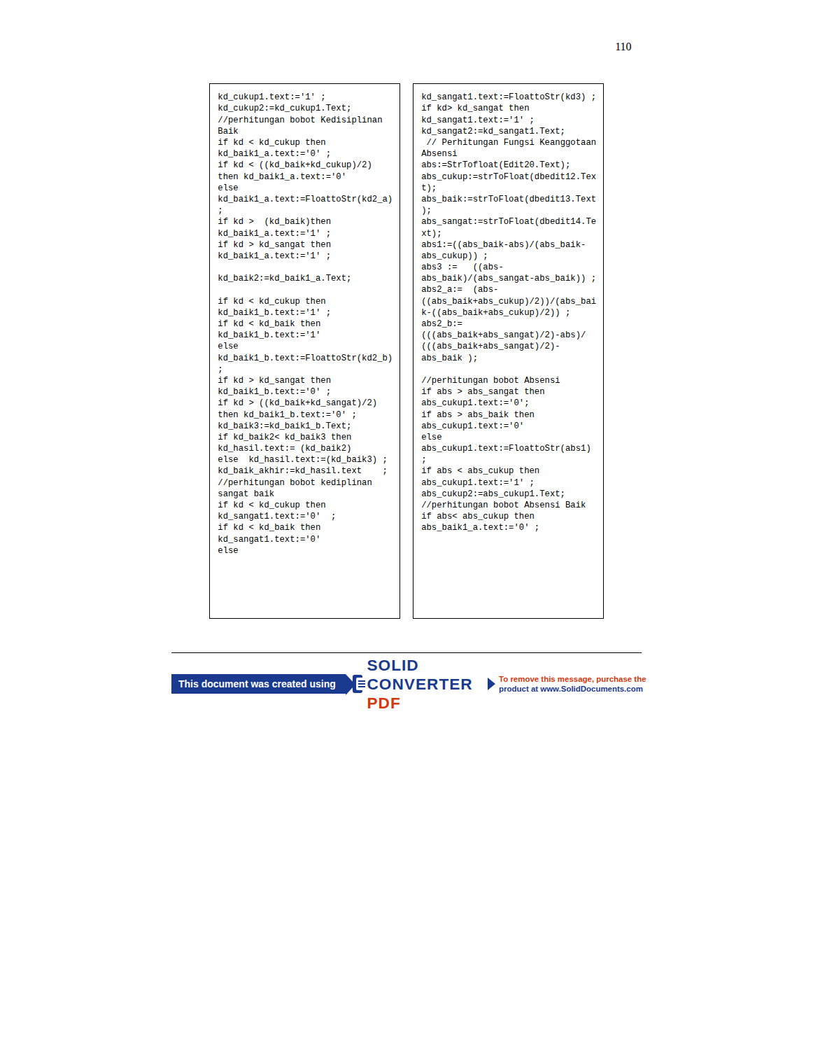110
kd_cukup1.text:='1' ; kd_cukup2:=kd_cukup1.Text; //perhitungan bobot Kedisiplinan Baik if kd < kd_cukup then kd_baik1_a.text:='0' ; if kd < ((kd_baik+kd_cukup)/2) then kd_baik1_a.text:='0' else kd_baik1_a.text:=FloattoStr(kd2_a) ; if kd > (kd_baik)then kd_baik1_a.text:='1' ; if kd > kd_sangat then kd_baik1_a.text:='1' ; kd_baik2:=kd_baik1_a.Text; if kd < kd_cukup then kd_baik1_b.text:='1' ; if kd < kd_baik then kd_baik1_b.text:='1' else kd_baik1_b.text:=FloattoStr(kd2_b) ; if kd > kd_sangat then kd_baik1_b.text:='0' ; if kd > ((kd_baik+kd_sangat)/2) then kd_baik1_b.text:='0' ; kd_baik3:=kd_baik1_b.Text; if kd_baik2< kd_baik3 then kd_hasil.text:= (kd_baik2) else kd_hasil.text:=(kd_baik3) ; kd_baik_akhir:=kd_hasil.text ; //perhitungan bobot kediplinan sangat baik if kd < kd_cukup then kd_sangat1.text:='0' ; if kd < kd_baik then kd_sangat1.text:='0' else
kd_sangat1.text:=FloattoStr(kd3) ; if kd> kd_sangat then kd_sangat1.text:='1' ; kd_sangat2:=kd_sangat1.Text; // Perhitungan Fungsi Keanggotaan Absensi abs:=StrTofloat(Edit20.Text); abs_cukup:=strToFloat(dbedit12.Text); abs_baik:=strToFloat(dbedit13.Text); abs_sangat:=strToFloat(dbedit14.Text); abs1:=((abs_baik-abs)/(abs_baik-abs_cukup)) ; abs3 := ((abs-abs_baik)/(abs_sangat-abs_baik)) ; abs2_a:= (abs-((abs_baik+abs_cukup)/2))/(abs_baik-((abs_baik+abs_cukup)/2)) ; abs2_b:= (((abs_baik+abs_sangat)/2)-abs)/ (((abs_baik+abs_sangat)/2)-abs_baik ); //perhitungan bobot Absensi if abs > abs_sangat then abs_cukup1.text:='0'; if abs > abs_baik then abs_cukup1.text:='0' else abs_cukup1.text:=FloattoStr(abs1) ; if abs < abs_cukup then abs_cukup1.text:='1' ; abs_cukup2:=abs_cukup1.Text; //perhitungan bobot Absensi Baik if abs< abs_cukup then abs_baik1_a.text:='0' ;
This document was created using
SOLID CONVERTER PDF
To remove this message, purchase the
product at www.SolidDocuments.com